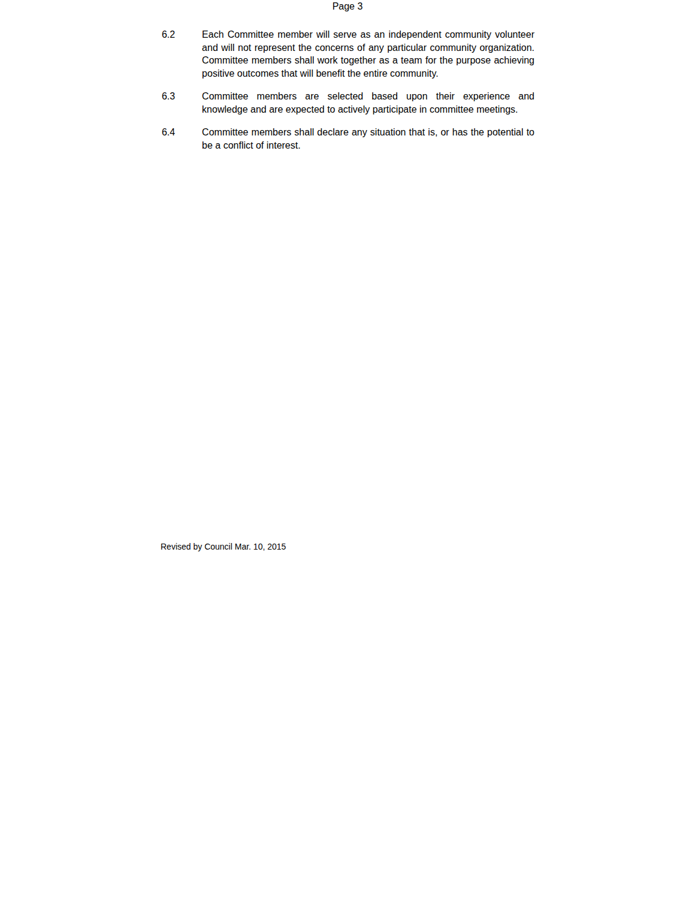Page 3
6.2
Each Committee member will serve as an independent community volunteer and will not represent the concerns of any particular community organization. Committee members shall work together as a team for the purpose achieving positive outcomes that will benefit the entire community.
6.3
Committee members are selected based upon their experience and knowledge and are expected to actively participate in committee meetings.
6.4
Committee members shall declare any situation that is, or has the potential to be a conflict of interest.
Revised by Council Mar. 10, 2015